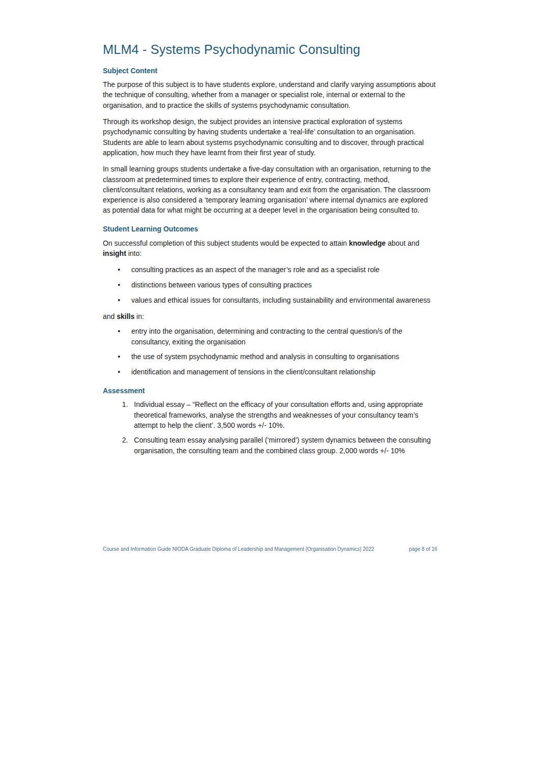MLM4 - Systems Psychodynamic Consulting
Subject Content
The purpose of this subject is to have students explore, understand and clarify varying assumptions about the technique of consulting, whether from a manager or specialist role, internal or external to the organisation, and to practice the skills of systems psychodynamic consultation.
Through its workshop design, the subject provides an intensive practical exploration of systems psychodynamic consulting by having students undertake a ‘real-life’ consultation to an organisation. Students are able to learn about systems psychodynamic consulting and to discover, through practical application, how much they have learnt from their first year of study.
In small learning groups students undertake a five-day consultation with an organisation, returning to the classroom at predetermined times to explore their experience of entry, contracting, method, client/consultant relations, working as a consultancy team and exit from the organisation. The classroom experience is also considered a ‘temporary learning organisation’ where internal dynamics are explored as potential data for what might be occurring at a deeper level in the organisation being consulted to.
Student Learning Outcomes
On successful completion of this subject students would be expected to attain knowledge about and insight into:
consulting practices as an aspect of the manager’s role and as a specialist role
distinctions between various types of consulting practices
values and ethical issues for consultants, including sustainability and environmental awareness
and skills in:
entry into the organisation, determining and contracting to the central question/s of the consultancy, exiting the organisation
the use of system psychodynamic method and analysis in consulting to organisations
identification and management of tensions in the client/consultant relationship
Assessment
Individual essay – “Reflect on the efficacy of your consultation efforts and, using appropriate theoretical frameworks, analyse the strengths and weaknesses of your consultancy team’s attempt to help the client’. 3,500 words +/- 10%.
Consulting team essay analysing parallel (‘mirrored’) system dynamics between the consulting organisation, the consulting team and the combined class group. 2,000 words +/- 10%
Course and Information Guide NIODA Graduate Diploma of Leadership and Management (Organisation Dynamics) 2022
page 8 of 16